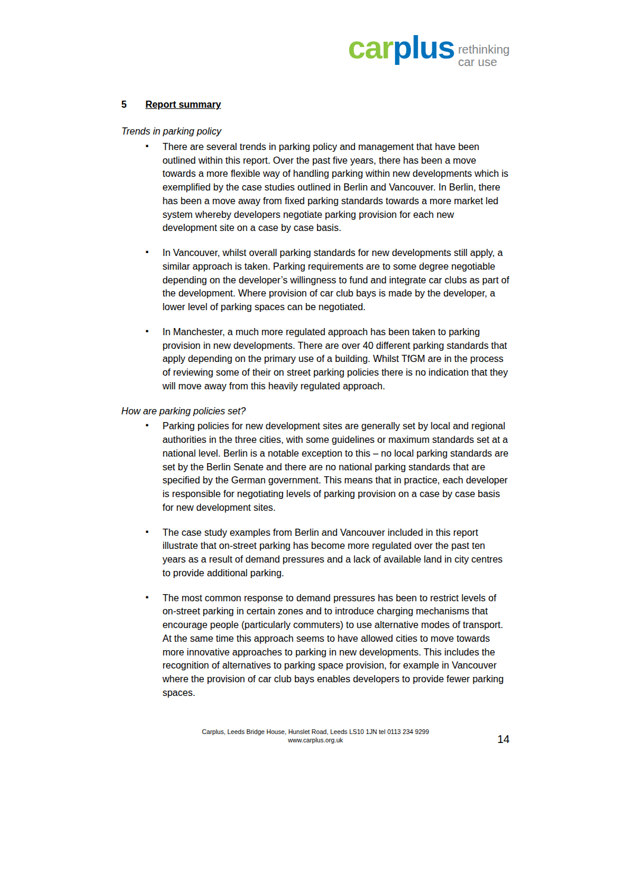car plus rethinking
car use
5 Report summary
Trends in parking policy
There are several trends in parking policy and management that have been outlined within this report. Over the past five years, there has been a move towards a more flexible way of handling parking within new developments which is exemplified by the case studies outlined in Berlin and Vancouver. In Berlin, there has been a move away from fixed parking standards towards a more market led system whereby developers negotiate parking provision for each new development site on a case by case basis.
In Vancouver, whilst overall parking standards for new developments still apply, a similar approach is taken. Parking requirements are to some degree negotiable depending on the developer’s willingness to fund and integrate car clubs as part of the development. Where provision of car club bays is made by the developer, a lower level of parking spaces can be negotiated.
In Manchester, a much more regulated approach has been taken to parking provision in new developments. There are over 40 different parking standards that apply depending on the primary use of a building. Whilst TfGM are in the process of reviewing some of their on street parking policies there is no indication that they will move away from this heavily regulated approach.
How are parking policies set?
Parking policies for new development sites are generally set by local and regional authorities in the three cities, with some guidelines or maximum standards set at a national level. Berlin is a notable exception to this – no local parking standards are set by the Berlin Senate and there are no national parking standards that are specified by the German government. This means that in practice, each developer is responsible for negotiating levels of parking provision on a case by case basis for new development sites.
The case study examples from Berlin and Vancouver included in this report illustrate that on-street parking has become more regulated over the past ten years as a result of demand pressures and a lack of available land in city centres to provide additional parking.
The most common response to demand pressures has been to restrict levels of on-street parking in certain zones and to introduce charging mechanisms that encourage people (particularly commuters) to use alternative modes of transport. At the same time this approach seems to have allowed cities to move towards more innovative approaches to parking in new developments. This includes the recognition of alternatives to parking space provision, for example in Vancouver where the provision of car club bays enables developers to provide fewer parking spaces.
Carplus, Leeds Bridge House, Hunslet Road, Leeds LS10 1JN tel 0113 234 9299
www.carplus.org.uk
14